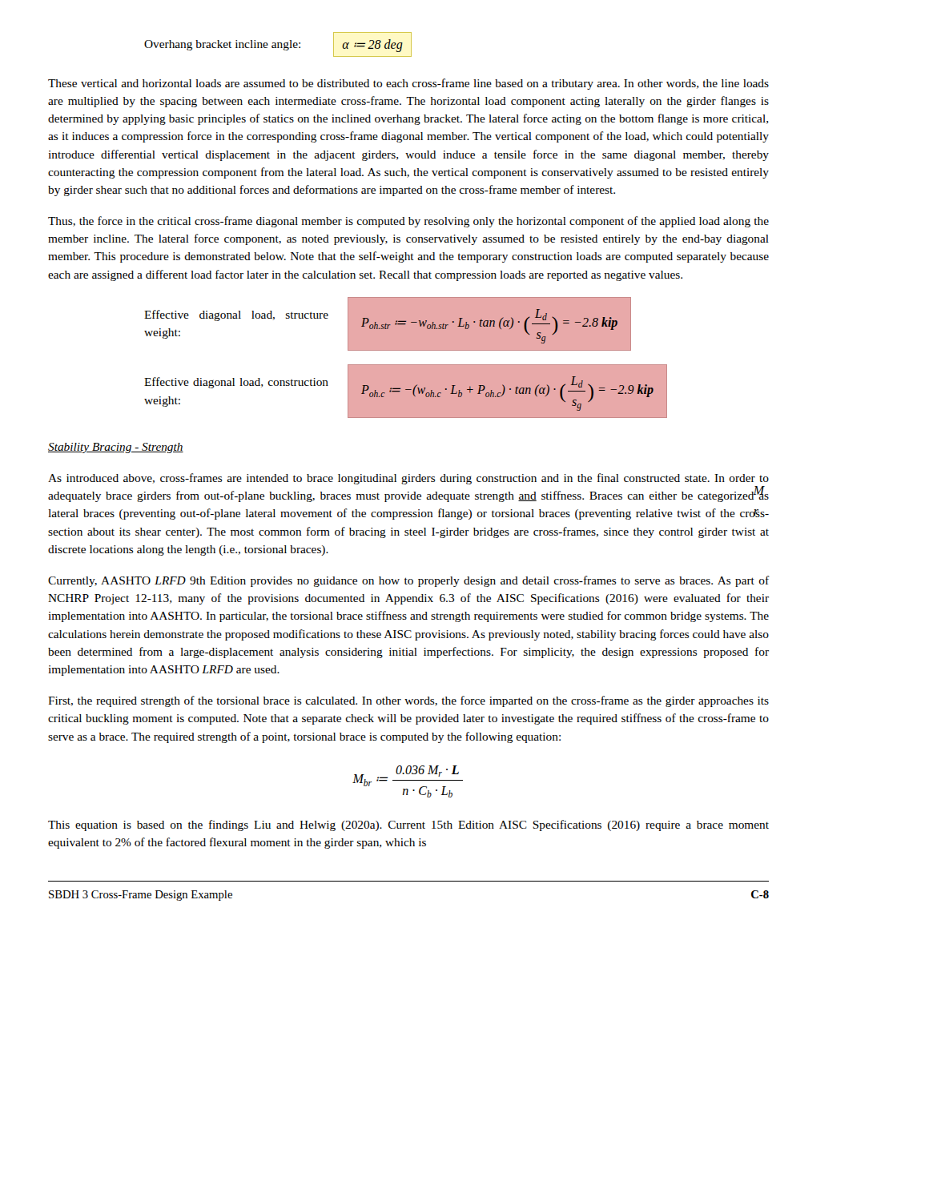Overhang bracket incline angle: α ≔ 28 deg
These vertical and horizontal loads are assumed to be distributed to each cross-frame line based on a tributary area. In other words, the line loads are multiplied by the spacing between each intermediate cross-frame. The horizontal load component acting laterally on the girder flanges is determined by applying basic principles of statics on the inclined overhang bracket. The lateral force acting on the bottom flange is more critical, as it induces a compression force in the corresponding cross-frame diagonal member. The vertical component of the load, which could potentially introduce differential vertical displacement in the adjacent girders, would induce a tensile force in the same diagonal member, thereby counteracting the compression component from the lateral load. As such, the vertical component is conservatively assumed to be resisted entirely by girder shear such that no additional forces and deformations are imparted on the cross-frame member of interest.
Thus, the force in the critical cross-frame diagonal member is computed by resolving only the horizontal component of the applied load along the member incline. The lateral force component, as noted previously, is conservatively assumed to be resisted entirely by the end-bay diagonal member. This procedure is demonstrated below. Note that the self-weight and the temporary construction loads are computed separately because each are assigned a different load factor later in the calculation set. Recall that compression loads are reported as negative values.
Effective diagonal load, structure weight: Poh.str ≔ −woh.str · Lb · tan (α) · (Ld sg) = −2.8 kip
Effective diagonal load, construction weight: Poh.c ≔ −(woh.c · Lb + Poh.c) · tan (α) · (Ld sg) = −2.9 kip
M
r
Stability Bracing - Strength
As introduced above, cross-frames are intended to brace longitudinal girders during construction and in the final constructed state. In order to adequately brace girders from out-of-plane buckling, braces must provide adequate strength and stiffness. Braces can either be categorized as lateral braces (preventing out-of-plane lateral movement of the compression flange) or torsional braces (preventing relative twist of the cross-section about its shear center). The most common form of bracing in steel I-girder bridges are cross-frames, since they control girder twist at discrete locations along the length (i.e., torsional braces).
Currently, AASHTO LRFD 9th Edition provides no guidance on how to properly design and detail cross-frames to serve as braces. As part of NCHRP Project 12-113, many of the provisions documented in Appendix 6.3 of the AISC Specifications (2016) were evaluated for their implementation into AASHTO. In particular, the torsional brace stiffness and strength requirements were studied for common bridge systems. The calculations herein demonstrate the proposed modifications to these AISC provisions. As previously noted, stability bracing forces could have also been determined from a large-displacement analysis considering initial imperfections. For simplicity, the design expressions proposed for implementation into AASHTO LRFD are used.
First, the required strength of the torsional brace is calculated. In other words, the force imparted on the cross-frame as the girder approaches its critical buckling moment is computed. Note that a separate check will be provided later to investigate the required stiffness of the cross-frame to serve as a brace. The required strength of a point, torsional brace is computed by the following equation:
Mbr ≔ 0.036 Mr · L n · Cb · Lb
This equation is based on the findings Liu and Helwig (2020a). Current 15th Edition AISC Specifications (2016) require a brace moment equivalent to 2% of the factored flexural moment in the girder span, which is
SBDH 3 Cross-Frame Design Example C-8